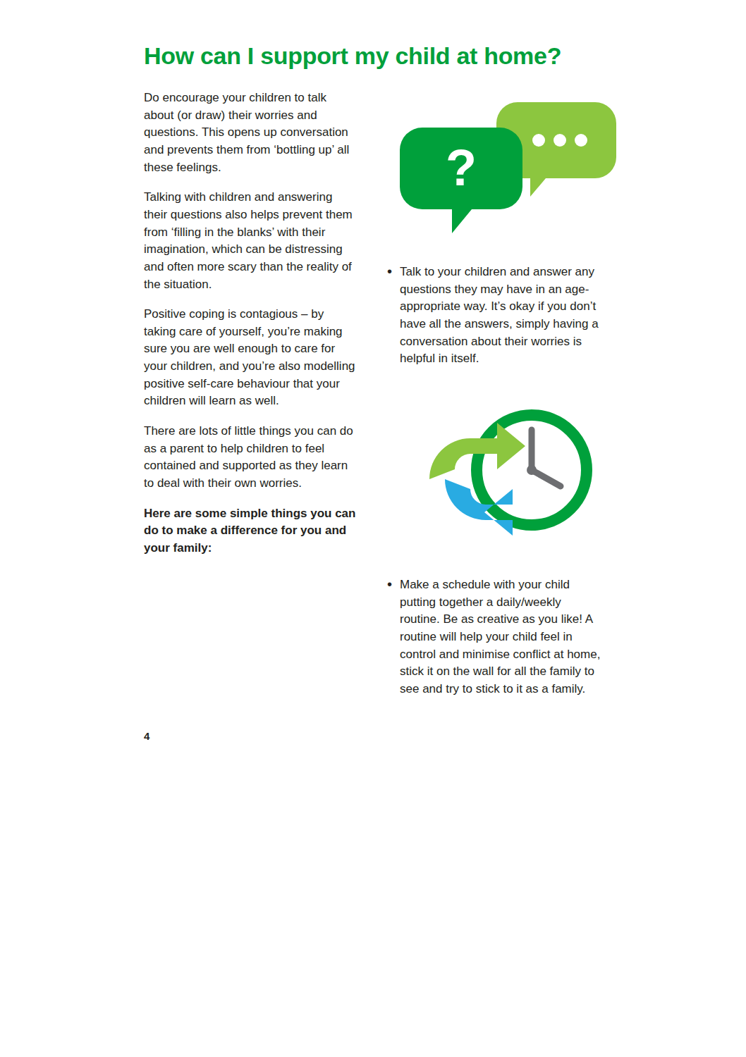How can I support my child at home?
Do encourage your children to talk about (or draw) their worries and questions. This opens up conversation and prevents them from ‘bottling up’ all these feelings.
Talking with children and answering their questions also helps prevent them from ‘filling in the blanks’ with their imagination, which can be distressing and often more scary than the reality of the situation.
Positive coping is contagious – by taking care of yourself, you’re making sure you are well enough to care for your children, and you’re also modelling positive self-care behaviour that your children will learn as well.
There are lots of little things you can do as a parent to help children to feel contained and supported as they learn to deal with their own worries.
Here are some simple things you can do to make a difference for you and your family:
?
Talk to your children and answer any questions they may have in an age-appropriate way. It’s okay if you don’t have all the answers, simply having a conversation about their worries is helpful in itself.
Make a schedule with your child putting together a daily/weekly routine. Be as creative as you like! A routine will help your child feel in control and minimise conflict at home, stick it on the wall for all the family to see and try to stick to it as a family.
4